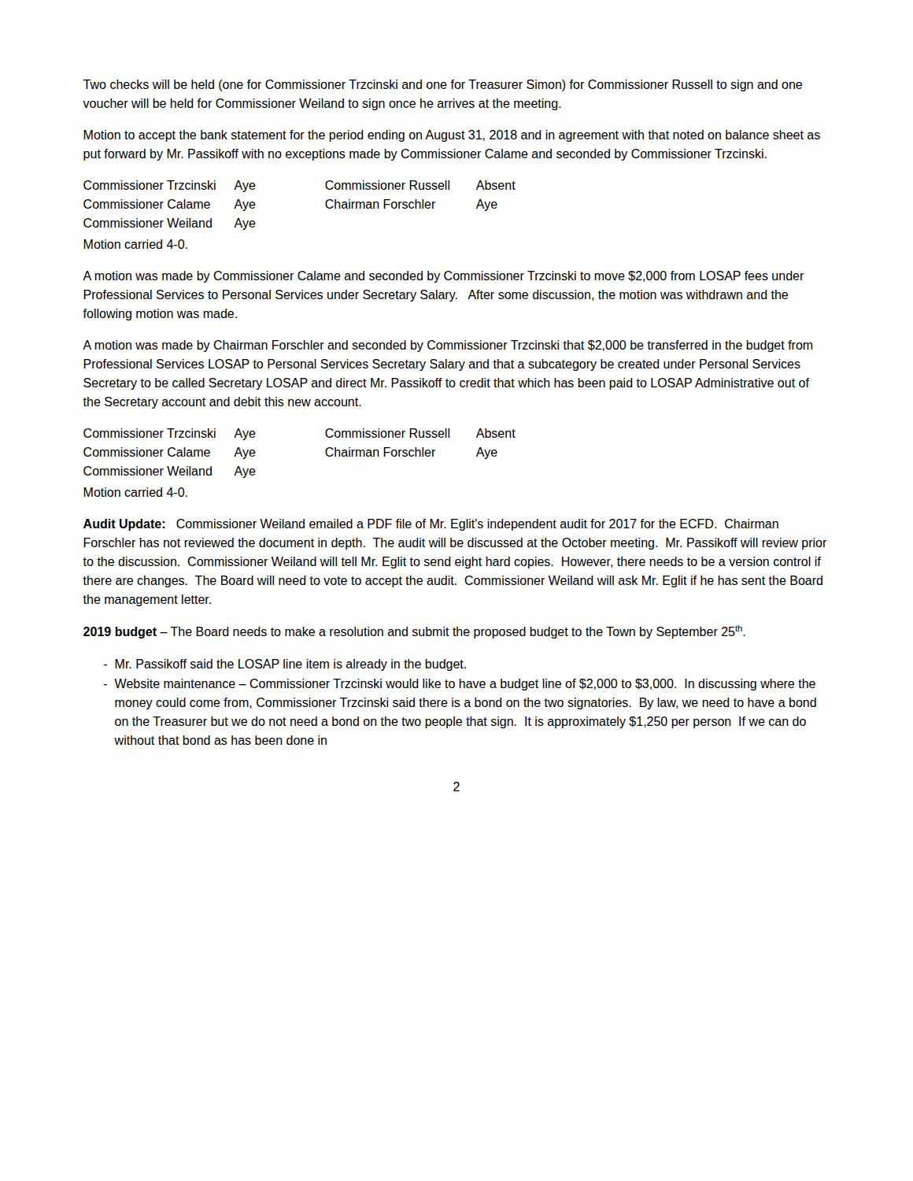Two checks will be held (one for Commissioner Trzcinski and one for Treasurer Simon) for Commissioner Russell to sign and one voucher will be held for Commissioner Weiland to sign once he arrives at the meeting.
Motion to accept the bank statement for the period ending on August 31, 2018 and in agreement with that noted on balance sheet as put forward by Mr. Passikoff with no exceptions made by Commissioner Calame and seconded by Commissioner Trzcinski.
| Commissioner Trzcinski | Aye | Commissioner Russell | Absent |
| Commissioner Calame | Aye | Chairman Forschler | Aye |
| Commissioner Weiland | Aye | | |
Motion carried 4-0.
A motion was made by Commissioner Calame and seconded by Commissioner Trzcinski to move $2,000 from LOSAP fees under Professional Services to Personal Services under Secretary Salary. After some discussion, the motion was withdrawn and the following motion was made.
A motion was made by Chairman Forschler and seconded by Commissioner Trzcinski that $2,000 be transferred in the budget from Professional Services LOSAP to Personal Services Secretary Salary and that a subcategory be created under Personal Services Secretary to be called Secretary LOSAP and direct Mr. Passikoff to credit that which has been paid to LOSAP Administrative out of the Secretary account and debit this new account.
| Commissioner Trzcinski | Aye | Commissioner Russell | Absent |
| Commissioner Calame | Aye | Chairman Forschler | Aye |
| Commissioner Weiland | Aye | | |
Motion carried 4-0.
Audit Update: Commissioner Weiland emailed a PDF file of Mr. Eglit's independent audit for 2017 for the ECFD. Chairman Forschler has not reviewed the document in depth. The audit will be discussed at the October meeting. Mr. Passikoff will review prior to the discussion. Commissioner Weiland will tell Mr. Eglit to send eight hard copies. However, there needs to be a version control if there are changes. The Board will need to vote to accept the audit. Commissioner Weiland will ask Mr. Eglit if he has sent the Board the management letter.
2019 budget – The Board needs to make a resolution and submit the proposed budget to the Town by September 25th.
Mr. Passikoff said the LOSAP line item is already in the budget.
Website maintenance – Commissioner Trzcinski would like to have a budget line of $2,000 to $3,000. In discussing where the money could come from, Commissioner Trzcinski said there is a bond on the two signatories. By law, we need to have a bond on the Treasurer but we do not need a bond on the two people that sign. It is approximately $1,250 per person If we can do without that bond as has been done in
2